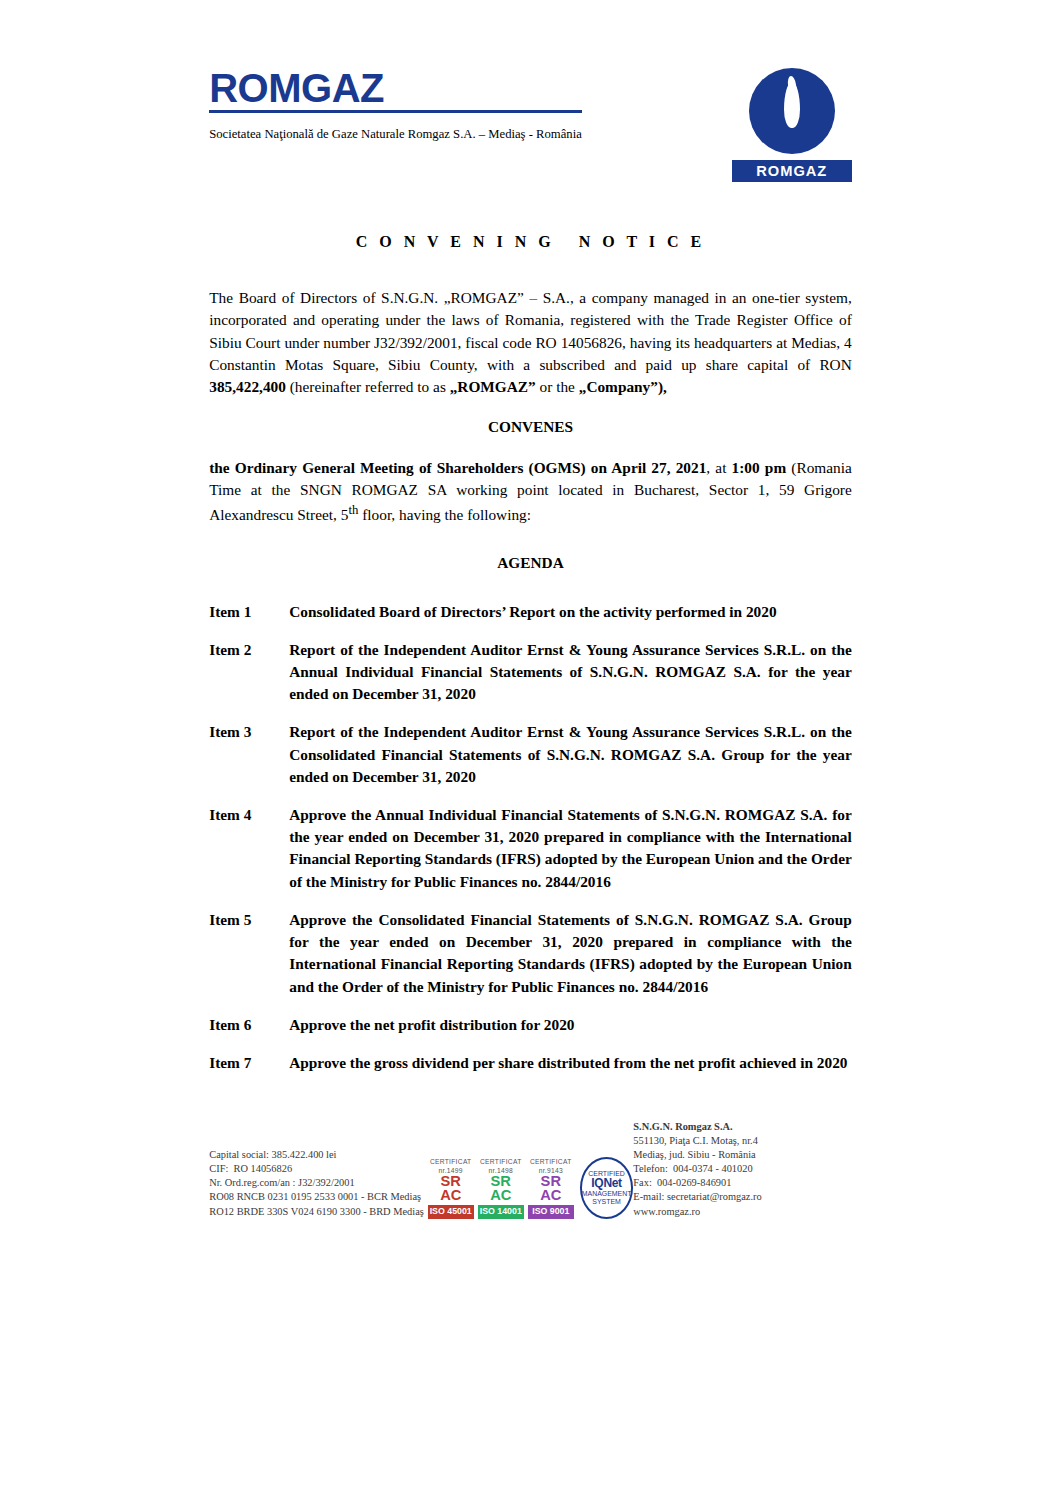ROM GAZ
Societatea Naţională de Gaze Naturale Romgaz S.A. – Mediaş - România
ROMGAZ
C O N V E N I N G N O T I C E
The Board of Directors of S.N.G.N. „ROMGAZ” – S.A., a company managed in an one-tier system, incorporated and operating under the laws of Romania, registered with the Trade Register Office of Sibiu Court under number J32/392/2001, fiscal code RO 14056826, having its headquarters at Medias, 4 Constantin Motas Square, Sibiu County, with a subscribed and paid up share capital of RON 385,422,400 (hereinafter referred to as „ROMGAZ” or the „Company”),
CONVENES
the Ordinary General Meeting of Shareholders (OGMS) on April 27, 2021, at 1:00 pm (Romania Time at the SNGN ROMGAZ SA working point located in Bucharest, Sector 1, 59 Grigore Alexandrescu Street, 5th floor, having the following:
AGENDA
| Item 1 | Consolidated Board of Directors’ Report on the activity performed in 2020 |
| Item 2 | Report of the Independent Auditor Ernst & Young Assurance Services S.R.L. on the Annual Individual Financial Statements of S.N.G.N. ROMGAZ S.A. for the year ended on December 31, 2020 |
| Item 3 | Report of the Independent Auditor Ernst & Young Assurance Services S.R.L. on the Consolidated Financial Statements of S.N.G.N. ROMGAZ S.A. Group for the year ended on December 31, 2020 |
| Item 4 | Approve the Annual Individual Financial Statements of S.N.G.N. ROMGAZ S.A. for the year ended on December 31, 2020 prepared in compliance with the International Financial Reporting Standards (IFRS) adopted by the European Union and the Order of the Ministry for Public Finances no. 2844/2016 |
| Item 5 | Approve the Consolidated Financial Statements of S.N.G.N. ROMGAZ S.A. Group for the year ended on December 31, 2020 prepared in compliance with the International Financial Reporting Standards (IFRS) adopted by the European Union and the Order of the Ministry for Public Finances no. 2844/2016 |
| Item 6 | Approve the net profit distribution for 2020 |
| Item 7 | Approve the gross dividend per share distributed from the net profit achieved in 2020 |
Capital social: 385.422.400 lei
CIF: RO 14056826
Nr. Ord.reg.com/an : J32/392/2001
RO08 RNCB 0231 0195 2533 0001 - BCR Mediaş
RO12 BRDE 330S V024 6190 3300 - BRD Mediaş
CERTIFICAT nr.1499
SR
AC
ISO 45001
CERTIFICAT nr.1498
SR
AC
ISO 14001
CERTIFICAT nr.9143
SR
AC
ISO 9001
CERTIFIED
IQNet
MANAGEMENT SYSTEM
S.N.G.N. Romgaz S.A.
551130, Piaţa C.I. Motaş, nr.4
Mediaş, jud. Sibiu - România
Telefon: 004-0374 - 401020
Fax: 004-0269-846901
E-mail: secretariat@romgaz.ro
www.romgaz.ro